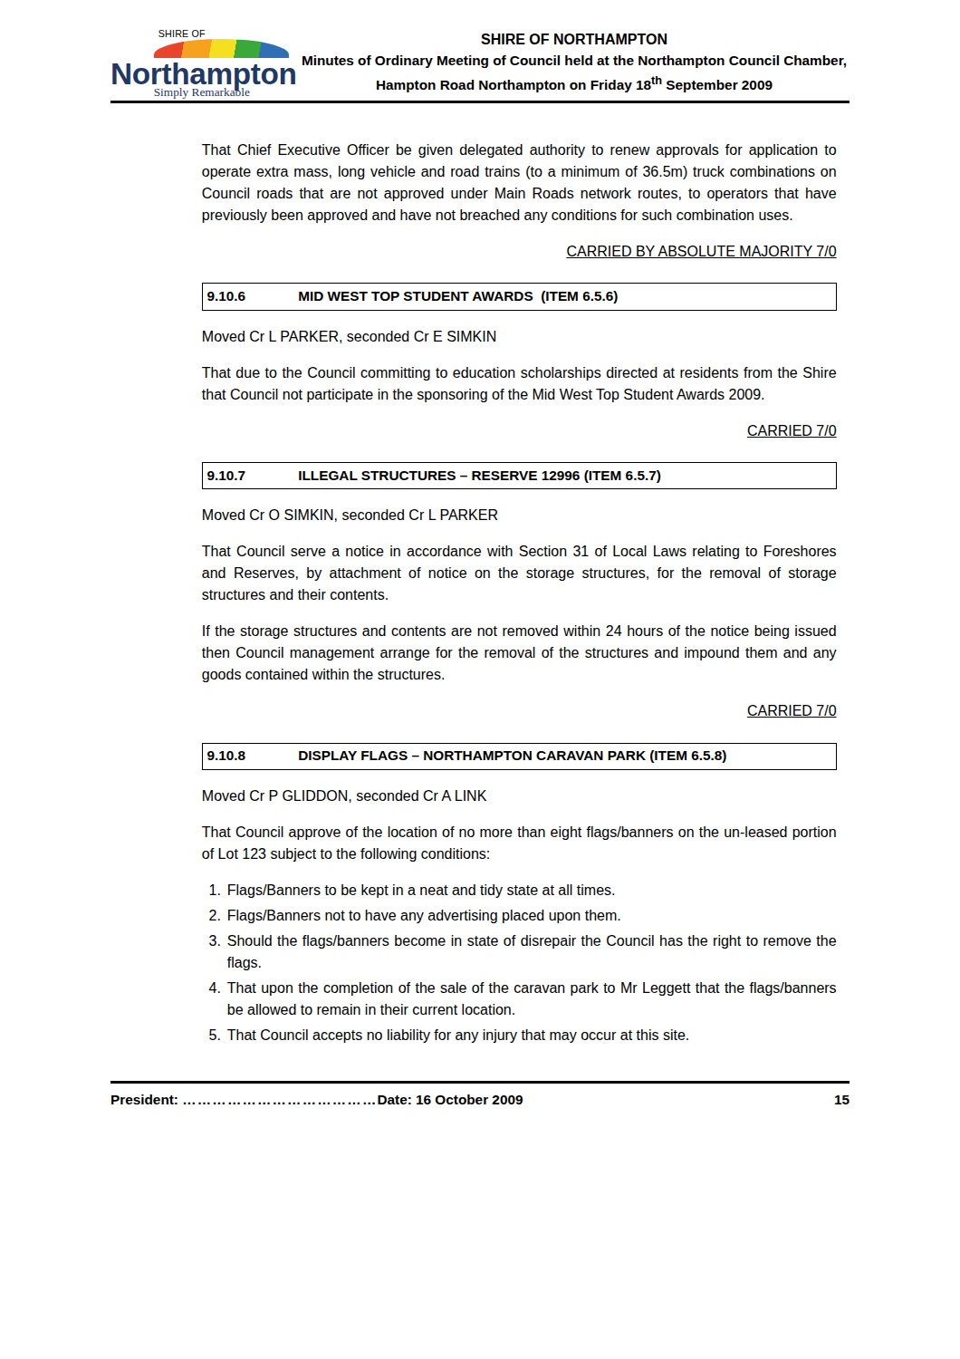SHIRE OF Northampton Simply Remarkable
SHIRE OF NORTHAMPTON Minutes of Ordinary Meeting of Council held at the Northampton Council Chamber, Hampton Road Northampton on Friday 18th September 2009
That Chief Executive Officer be given delegated authority to renew approvals for application to operate extra mass, long vehicle and road trains (to a minimum of 36.5m) truck combinations on Council roads that are not approved under Main Roads network routes, to operators that have previously been approved and have not breached any conditions for such combination uses.
CARRIED BY ABSOLUTE MAJORITY 7/0
9.10.6 MID WEST TOP STUDENT AWARDS (ITEM 6.5.6)
Moved Cr L PARKER, seconded Cr E SIMKIN
That due to the Council committing to education scholarships directed at residents from the Shire that Council not participate in the sponsoring of the Mid West Top Student Awards 2009.
CARRIED 7/0
9.10.7 ILLEGAL STRUCTURES – RESERVE 12996 (ITEM 6.5.7)
Moved Cr O SIMKIN, seconded Cr L PARKER
That Council serve a notice in accordance with Section 31 of Local Laws relating to Foreshores and Reserves, by attachment of notice on the storage structures, for the removal of storage structures and their contents.
If the storage structures and contents are not removed within 24 hours of the notice being issued then Council management arrange for the removal of the structures and impound them and any goods contained within the structures.
CARRIED 7/0
9.10.8 DISPLAY FLAGS – NORTHAMPTON CARAVAN PARK (ITEM 6.5.8)
Moved Cr P GLIDDON, seconded Cr A LINK
That Council approve of the location of no more than eight flags/banners on the un-leased portion of Lot 123 subject to the following conditions:
Flags/Banners to be kept in a neat and tidy state at all times.
Flags/Banners not to have any advertising placed upon them.
Should the flags/banners become in state of disrepair the Council has the right to remove the flags.
That upon the completion of the sale of the caravan park to Mr Leggett that the flags/banners be allowed to remain in their current location.
That Council accepts no liability for any injury that may occur at this site.
President: …………………………………Date: 16 October 2009 15